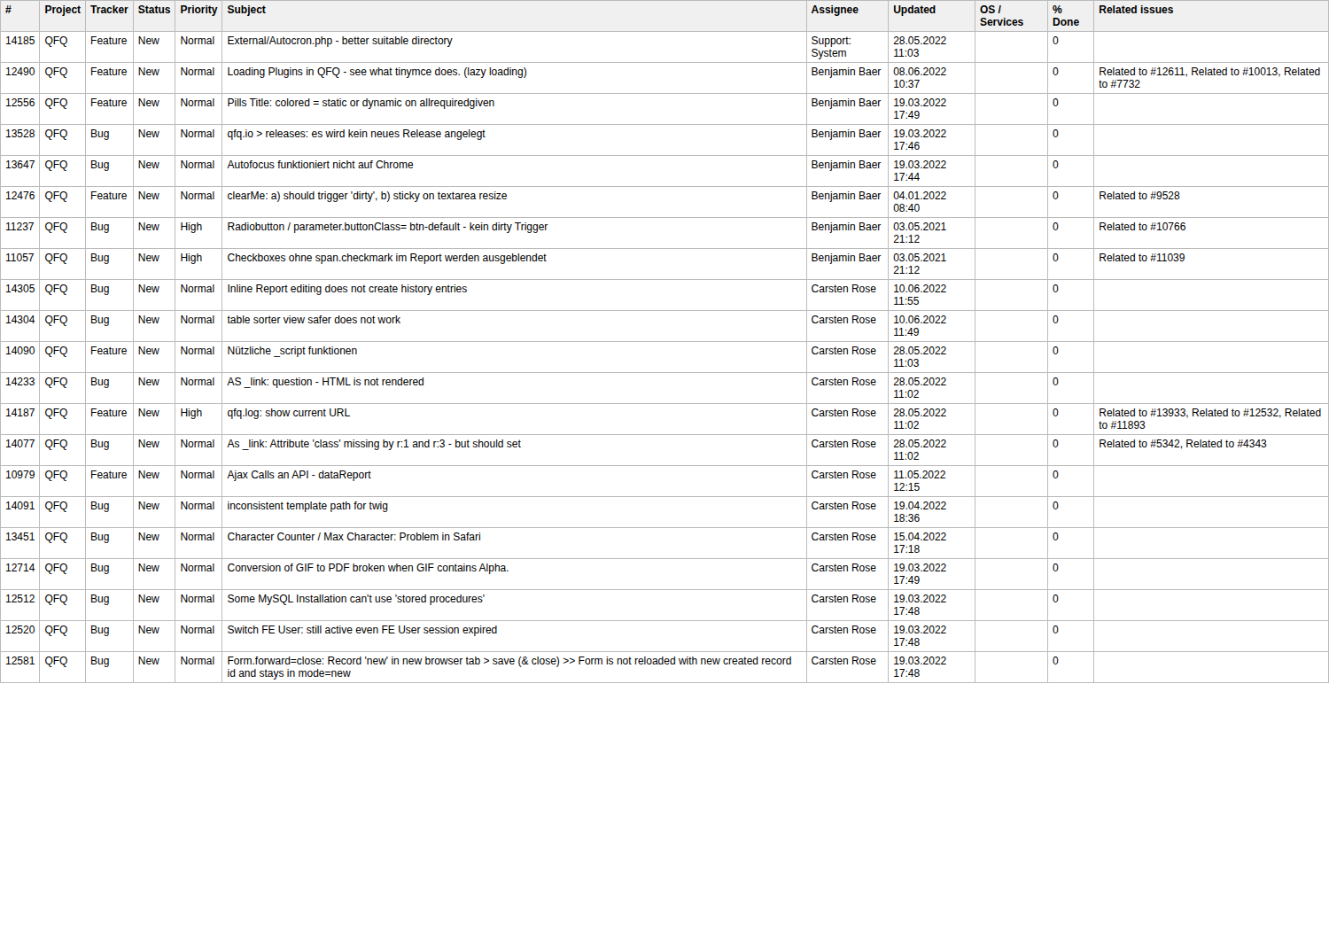| # | Project | Tracker | Status | Priority | Subject | Assignee | Updated | OS / Services | % Done | Related issues |
| --- | --- | --- | --- | --- | --- | --- | --- | --- | --- | --- |
| 14185 | QFQ | Feature | New | Normal | External/Autocron.php - better suitable directory | Support: System | 28.05.2022 11:03 | | 0 | |
| 12490 | QFQ | Feature | New | Normal | Loading Plugins in QFQ - see what tinymce does. (lazy loading) | Benjamin Baer | 08.06.2022 10:37 | | 0 | Related to #12611, Related to #10013, Related to #7732 |
| 12556 | QFQ | Feature | New | Normal | Pills Title: colored = static or dynamic on allrequiredgiven | Benjamin Baer | 19.03.2022 17:49 | | 0 | |
| 13528 | QFQ | Bug | New | Normal | qfq.io > releases: es wird kein neues Release angelegt | Benjamin Baer | 19.03.2022 17:46 | | 0 | |
| 13647 | QFQ | Bug | New | Normal | Autofocus funktioniert nicht auf Chrome | Benjamin Baer | 19.03.2022 17:44 | | 0 | |
| 12476 | QFQ | Feature | New | Normal | clearMe: a) should trigger 'dirty', b) sticky on textarea resize | Benjamin Baer | 04.01.2022 08:40 | | 0 | Related to #9528 |
| 11237 | QFQ | Bug | New | High | Radiobutton / parameter.buttonClass= btn-default - kein dirty Trigger | Benjamin Baer | 03.05.2021 21:12 | | 0 | Related to #10766 |
| 11057 | QFQ | Bug | New | High | Checkboxes ohne span.checkmark im Report werden ausgeblendet | Benjamin Baer | 03.05.2021 21:12 | | 0 | Related to #11039 |
| 14305 | QFQ | Bug | New | Normal | Inline Report editing does not create history entries | Carsten Rose | 10.06.2022 11:55 | | 0 | |
| 14304 | QFQ | Bug | New | Normal | table sorter view safer does not work | Carsten Rose | 10.06.2022 11:49 | | 0 | |
| 14090 | QFQ | Feature | New | Normal | Nützliche _script funktionen | Carsten Rose | 28.05.2022 11:03 | | 0 | |
| 14233 | QFQ | Bug | New | Normal | AS _link: question - HTML is not rendered | Carsten Rose | 28.05.2022 11:02 | | 0 | |
| 14187 | QFQ | Feature | New | High | qfq.log: show current URL | Carsten Rose | 28.05.2022 11:02 | | 0 | Related to #13933, Related to #12532, Related to #11893 |
| 14077 | QFQ | Bug | New | Normal | As _link: Attribute 'class' missing by r:1 and r:3 - but should set | Carsten Rose | 28.05.2022 11:02 | | 0 | Related to #5342, Related to #4343 |
| 10979 | QFQ | Feature | New | Normal | Ajax Calls an API - dataReport | Carsten Rose | 11.05.2022 12:15 | | 0 | |
| 14091 | QFQ | Bug | New | Normal | inconsistent template path for twig | Carsten Rose | 19.04.2022 18:36 | | 0 | |
| 13451 | QFQ | Bug | New | Normal | Character Counter / Max Character: Problem in Safari | Carsten Rose | 15.04.2022 17:18 | | 0 | |
| 12714 | QFQ | Bug | New | Normal | Conversion of GIF to PDF broken when GIF contains Alpha. | Carsten Rose | 19.03.2022 17:49 | | 0 | |
| 12512 | QFQ | Bug | New | Normal | Some MySQL Installation can't use 'stored procedures' | Carsten Rose | 19.03.2022 17:48 | | 0 | |
| 12520 | QFQ | Bug | New | Normal | Switch FE User: still active even FE User session expired | Carsten Rose | 19.03.2022 17:48 | | 0 | |
| 12581 | QFQ | Bug | New | Normal | Form.forward=close: Record 'new' in new browser tab > save (& close) >> Form is not reloaded with new created record id and stays in mode=new | Carsten Rose | 19.03.2022 17:48 | | 0 | |